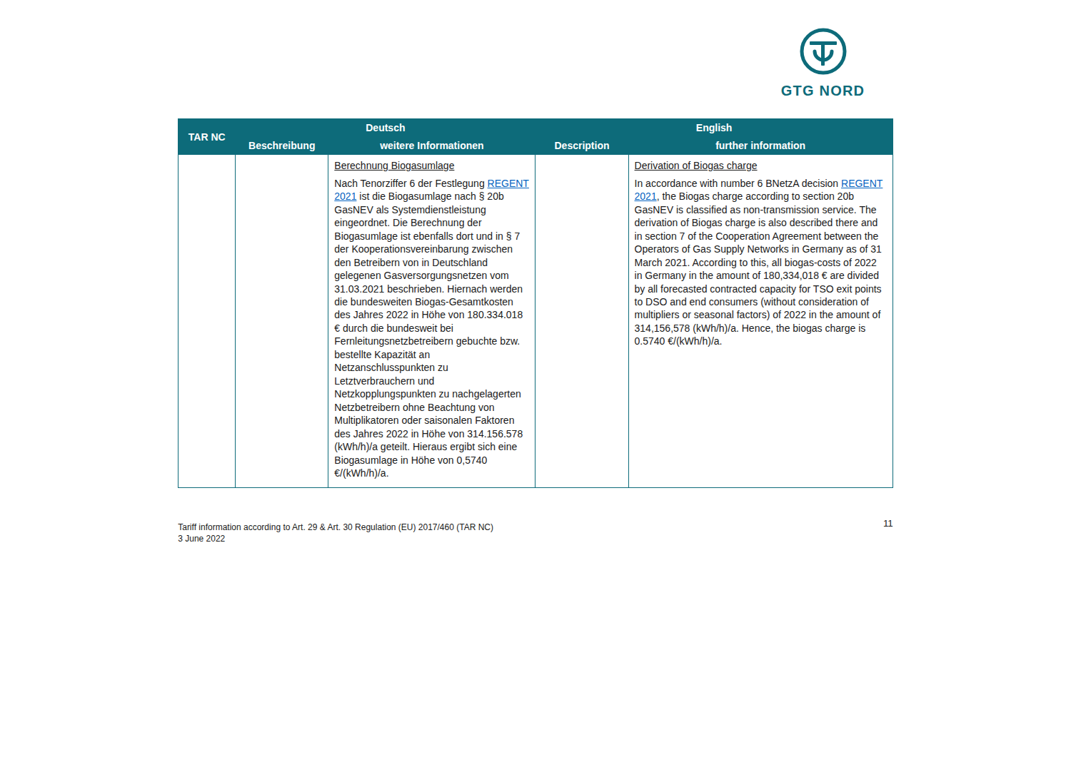GTG NORD
| TAR NC | Deutsch | English |
| --- | --- | --- |
| Beschreibung | weitere Informationen | Description | further information |
| | | Berechnung Biogasumlage Nach Tenorziffer 6 der Festlegung REGENT 2021 ist die Biogasumlage nach § 20b GasNEV als Systemdienstleistung eingeordnet. Die Berechnung der Biogasumlage ist ebenfalls dort und in § 7 der Kooperationsvereinbarung zwischen den Betreibern von in Deutschland gelegenen Gasversorgungsnetzen vom 31.03.2021 beschrieben. Hiernach werden die bundesweiten Biogas-Gesamtkosten des Jahres 2022 in Höhe von 180.334.018 € durch die bundesweit bei Fernleitungsnetzbetreibern gebuchte bzw. bestellte Kapazität an Netzanschlusspunkten zu Letztverbrauchern und Netzkopplungspunkten zu nachgelagerten Netzbetreibern ohne Beachtung von Multiplikatoren oder saisonalen Faktoren des Jahres 2022 in Höhe von 314.156.578 (kWh/h)/a geteilt. Hieraus ergibt sich eine Biogasumlage in Höhe von 0,5740 €/(kWh/h)/a. | | Derivation of Biogas charge In accordance with number 6 BNetzA decision REGENT 2021 , the Biogas charge according to section 20b GasNEV is classified as non-transmission service. The derivation of Biogas charge is also described there and in section 7 of the Cooperation Agreement between the Operators of Gas Supply Networks in Germany as of 31 March 2021. According to this, all biogas-costs of 2022 in Germany in the amount of 180,334,018 € are divided by all forecasted contracted capacity for TSO exit points to DSO and end consumers (without consideration of multipliers or seasonal factors) of 2022 in the amount of 314,156,578 (kWh/h)/a. Hence, the biogas charge is 0.5740 €/(kWh/h)/a. |
11
Tariff information according to Art. 29 & Art. 30 Regulation (EU) 2017/460 (TAR NC)
3 June 2022